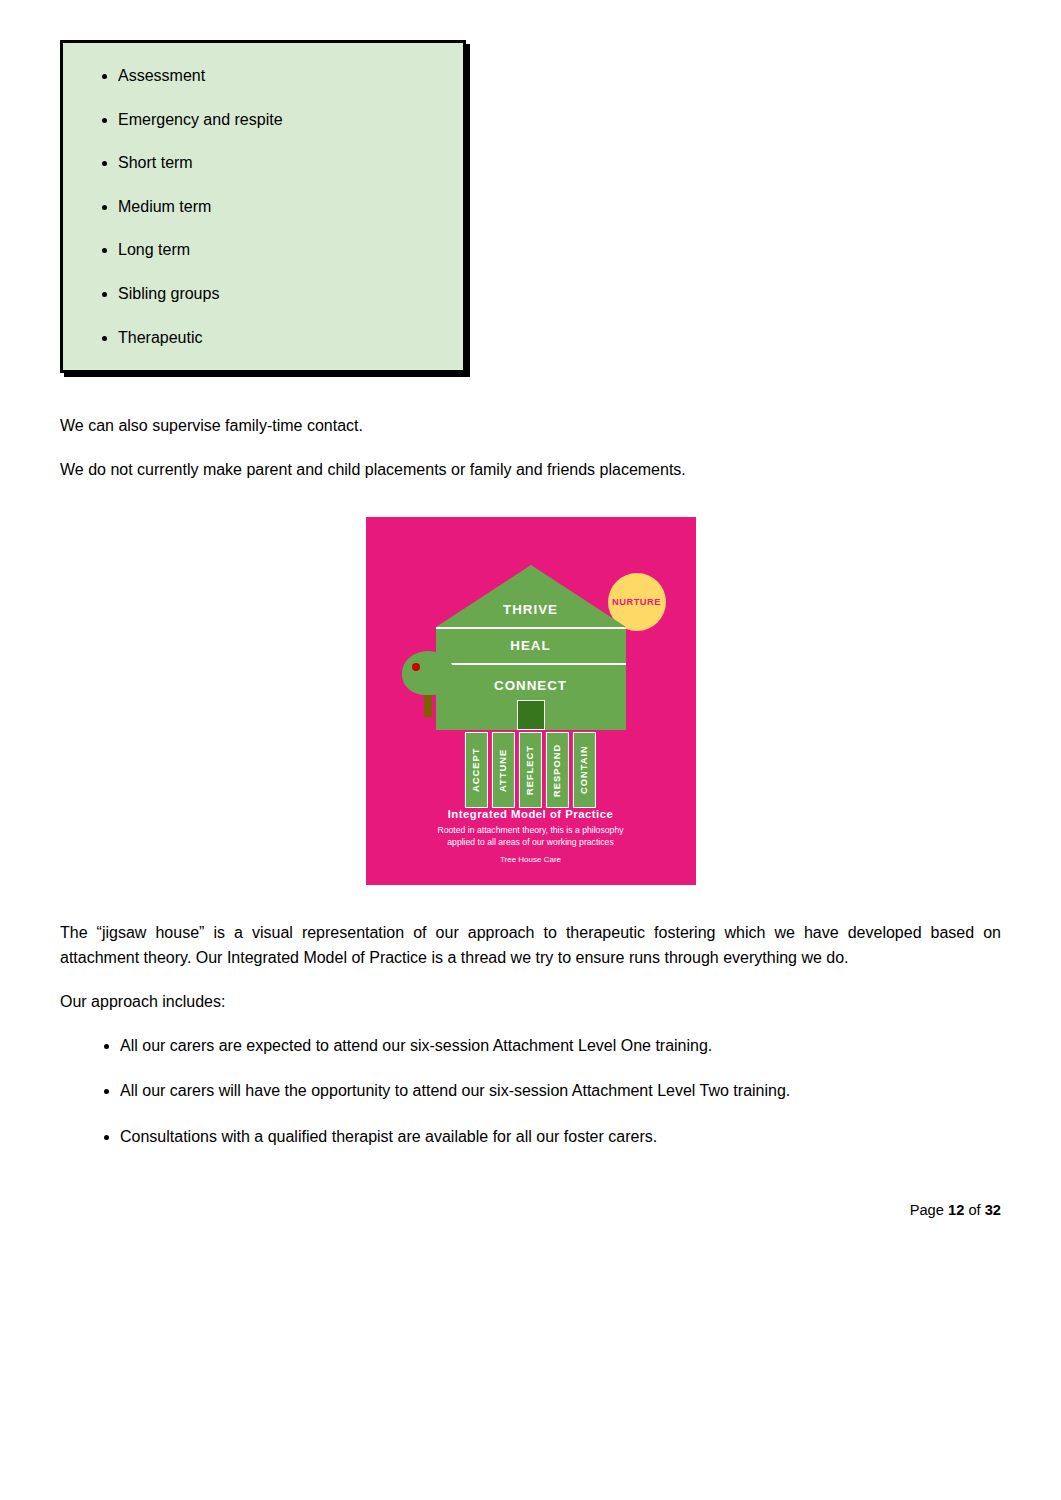Assessment
Emergency and respite
Short term
Medium term
Long term
Sibling groups
Therapeutic
We can also supervise family-time contact.
We do not currently make parent and child placements or family and friends placements.
NURTURE
THRIVE
HEAL
CONNECT
ACCEPT
ATTUNE
REFLECT
RESPOND
CONTAIN
Integrated Model of Practice
Rooted in attachment theory, this is a philosophy
applied to all areas of our working practices
Tree House Care
The “jigsaw house” is a visual representation of our approach to therapeutic fostering which we have developed based on attachment theory. Our Integrated Model of Practice is a thread we try to ensure runs through everything we do.
Our approach includes:
All our carers are expected to attend our six-session Attachment Level One training.
All our carers will have the opportunity to attend our six-session Attachment Level Two training.
Consultations with a qualified therapist are available for all our foster carers.
Page 12 of 32